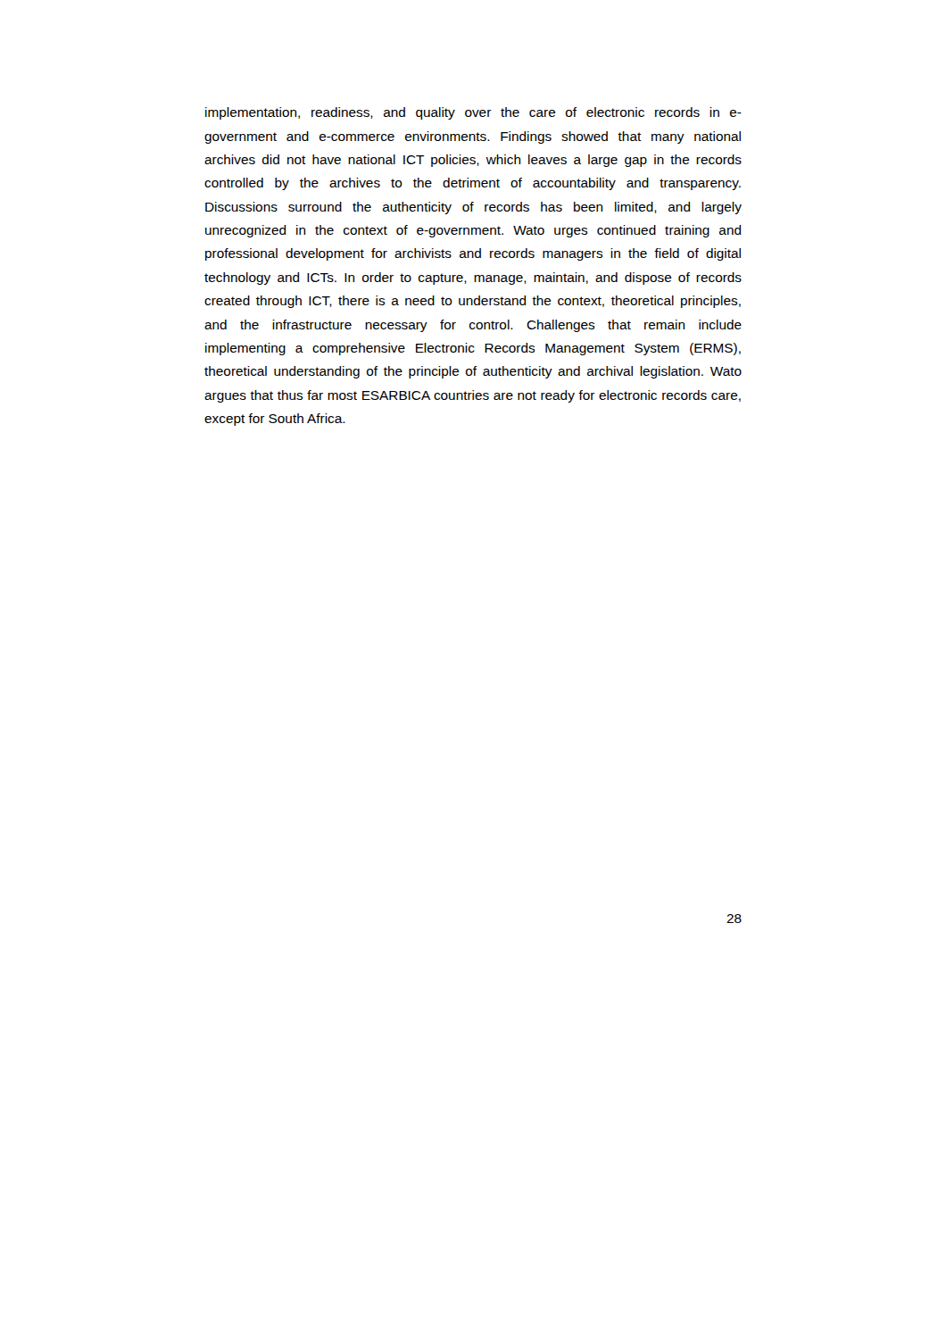implementation, readiness, and quality over the care of electronic records in e-government and e-commerce environments. Findings showed that many national archives did not have national ICT policies, which leaves a large gap in the records controlled by the archives to the detriment of accountability and transparency. Discussions surround the authenticity of records has been limited, and largely unrecognized in the context of e-government. Wato urges continued training and professional development for archivists and records managers in the field of digital technology and ICTs. In order to capture, manage, maintain, and dispose of records created through ICT, there is a need to understand the context, theoretical principles, and the infrastructure necessary for control. Challenges that remain include implementing a comprehensive Electronic Records Management System (ERMS), theoretical understanding of the principle of authenticity and archival legislation. Wato argues that thus far most ESARBICA countries are not ready for electronic records care, except for South Africa.
28